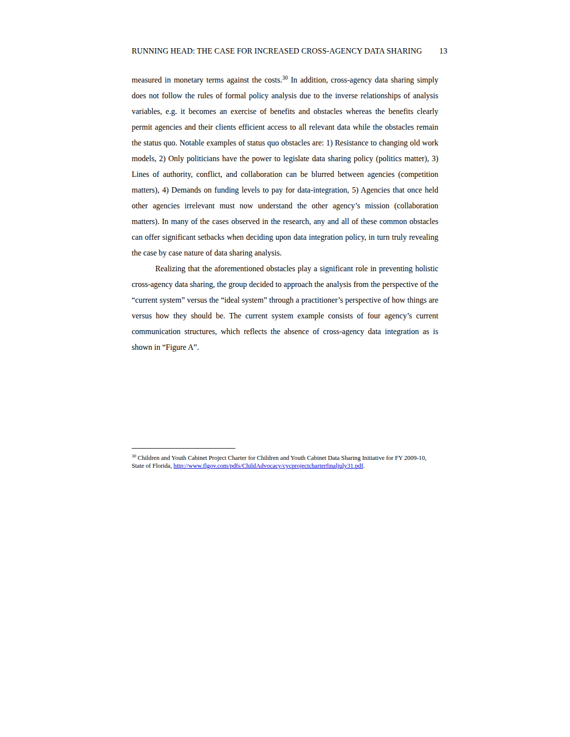RUNNING HEAD: THE CASE FOR INCREASED CROSS-AGENCY DATA SHARING13
measured in monetary terms against the costs.30 In addition, cross-agency data sharing simply does not follow the rules of formal policy analysis due to the inverse relationships of analysis variables, e.g. it becomes an exercise of benefits and obstacles whereas the benefits clearly permit agencies and their clients efficient access to all relevant data while the obstacles remain the status quo. Notable examples of status quo obstacles are: 1) Resistance to changing old work models, 2) Only politicians have the power to legislate data sharing policy (politics matter), 3) Lines of authority, conflict, and collaboration can be blurred between agencies (competition matters), 4) Demands on funding levels to pay for data-integration, 5) Agencies that once held other agencies irrelevant must now understand the other agency’s mission (collaboration matters). In many of the cases observed in the research, any and all of these common obstacles can offer significant setbacks when deciding upon data integration policy, in turn truly revealing the case by case nature of data sharing analysis.
Realizing that the aforementioned obstacles play a significant role in preventing holistic cross-agency data sharing, the group decided to approach the analysis from the perspective of the “current system” versus the “ideal system” through a practitioner’s perspective of how things are versus how they should be. The current system example consists of four agency’s current communication structures, which reflects the absence of cross-agency data integration as is shown in “Figure A”.
30 Children and Youth Cabinet Project Charter for Children and Youth Cabinet Data Sharing Initiative for FY 2009-10, State of Florida, http://www.flgov.com/pdfs/ChildAdvocacy/cycprojectcharterfinaljuly31.pdf.